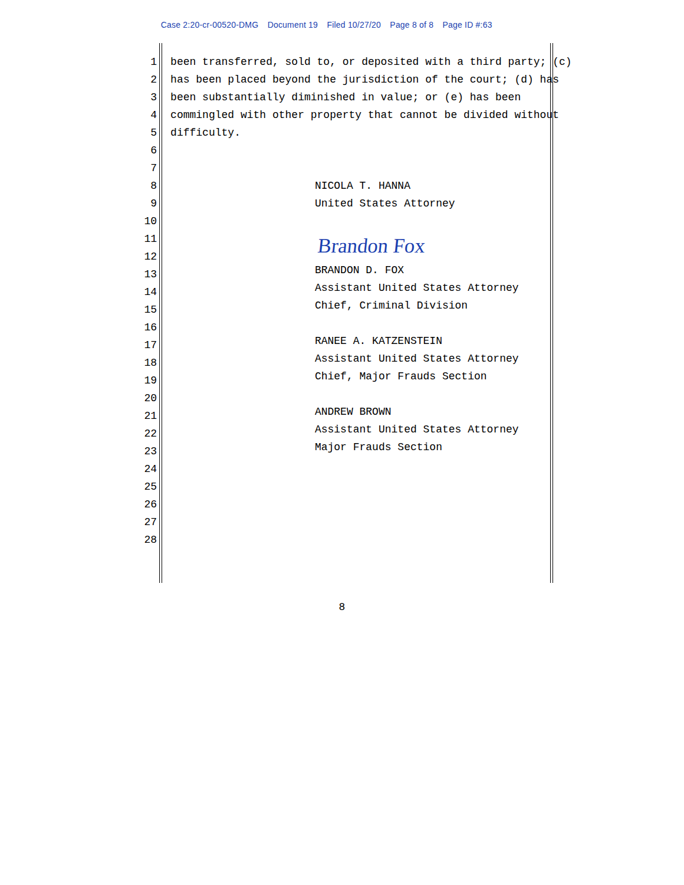Case 2:20-cr-00520-DMG Document 19 Filed 10/27/20 Page 8 of 8 Page ID #:63
1
2
3
4
5
6
7
8
9
10
11
12
13
14
15
16
17
18
19
20
21
22
23
24
25
26
27
28
been transferred, sold to, or deposited with a third party; (c)
has been placed beyond the jurisdiction of the court; (d) has
been substantially diminished in value; or (e) has been
commingled with other property that cannot be divided without
difficulty.
NICOLA T. HANNA
United States Attorney
Brandon Fox
BRANDON D. FOX
Assistant United States Attorney
Chief, Criminal Division
RANEE A. KATZENSTEIN
Assistant United States Attorney
Chief, Major Frauds Section
ANDREW BROWN
Assistant United States Attorney
Major Frauds Section
8